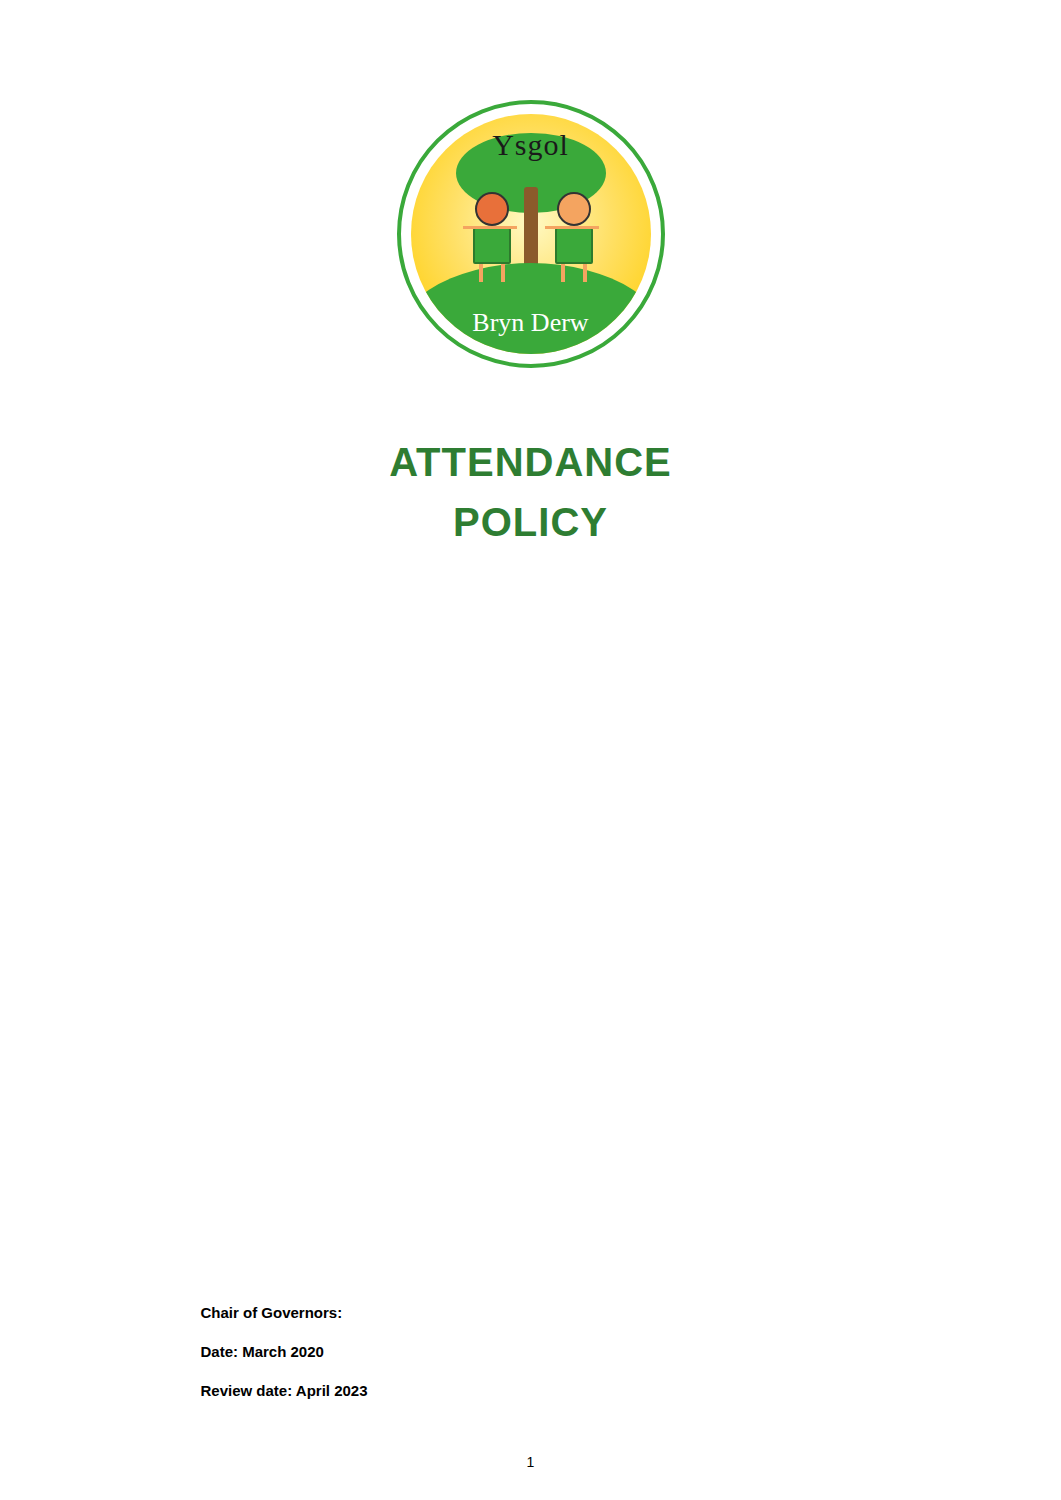Ysgol
Bryn Derw
ATTENDANCE
POLICY
Chair of Governors:
Date: March 2020
Review date: April 2023
1